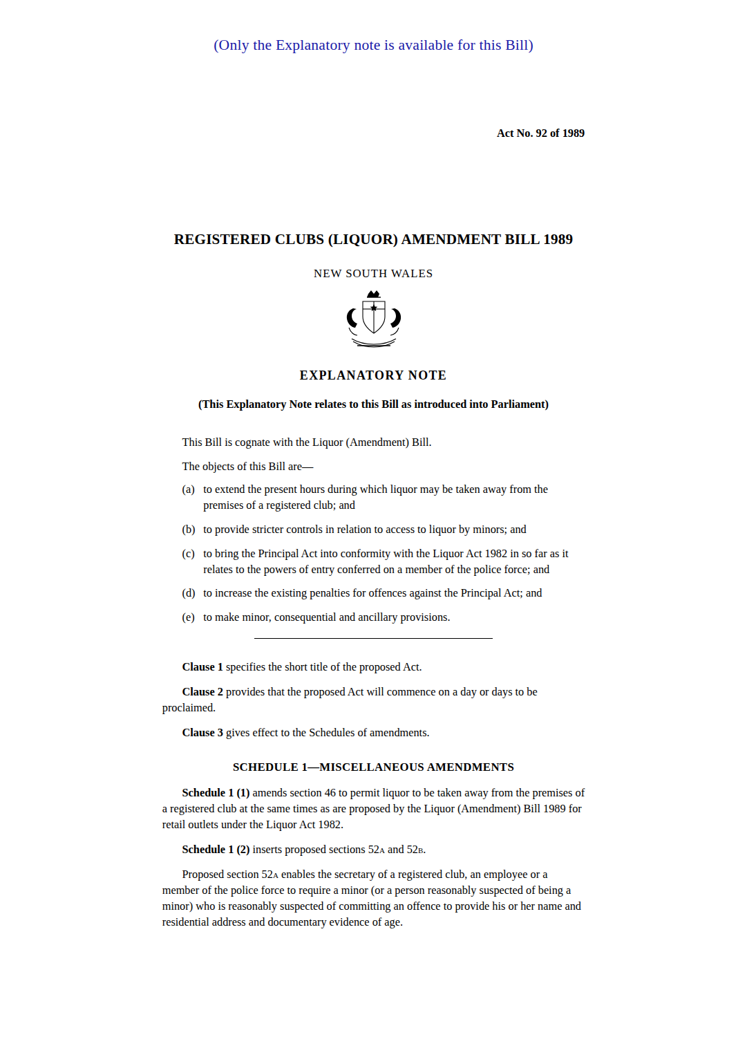(Only the Explanatory note is available for this Bill)
Act No. 92 of 1989
REGISTERED CLUBS (LIQUOR) AMENDMENT BILL 1989
NEW SOUTH WALES
EXPLANATORY NOTE
(This Explanatory Note relates to this Bill as introduced into Parliament)
This Bill is cognate with the Liquor (Amendment) Bill.
The objects of this Bill are—
(a) to extend the present hours during which liquor may be taken away from the premises of a registered club; and
(b) to provide stricter controls in relation to access to liquor by minors; and
(c) to bring the Principal Act into conformity with the Liquor Act 1982 in so far as it relates to the powers of entry conferred on a member of the police force; and
(d) to increase the existing penalties for offences against the Principal Act; and
(e) to make minor, consequential and ancillary provisions.
Clause 1 specifies the short title of the proposed Act.
Clause 2 provides that the proposed Act will commence on a day or days to be proclaimed.
Clause 3 gives effect to the Schedules of amendments.
SCHEDULE 1—MISCELLANEOUS AMENDMENTS
Schedule 1 (1) amends section 46 to permit liquor to be taken away from the premises of a registered club at the same times as are proposed by the Liquor (Amendment) Bill 1989 for retail outlets under the Liquor Act 1982.
Schedule 1 (2) inserts proposed sections 52a and 52b.
Proposed section 52a enables the secretary of a registered club, an employee or a member of the police force to require a minor (or a person reasonably suspected of being a minor) who is reasonably suspected of committing an offence to provide his or her name and residential address and documentary evidence of age.